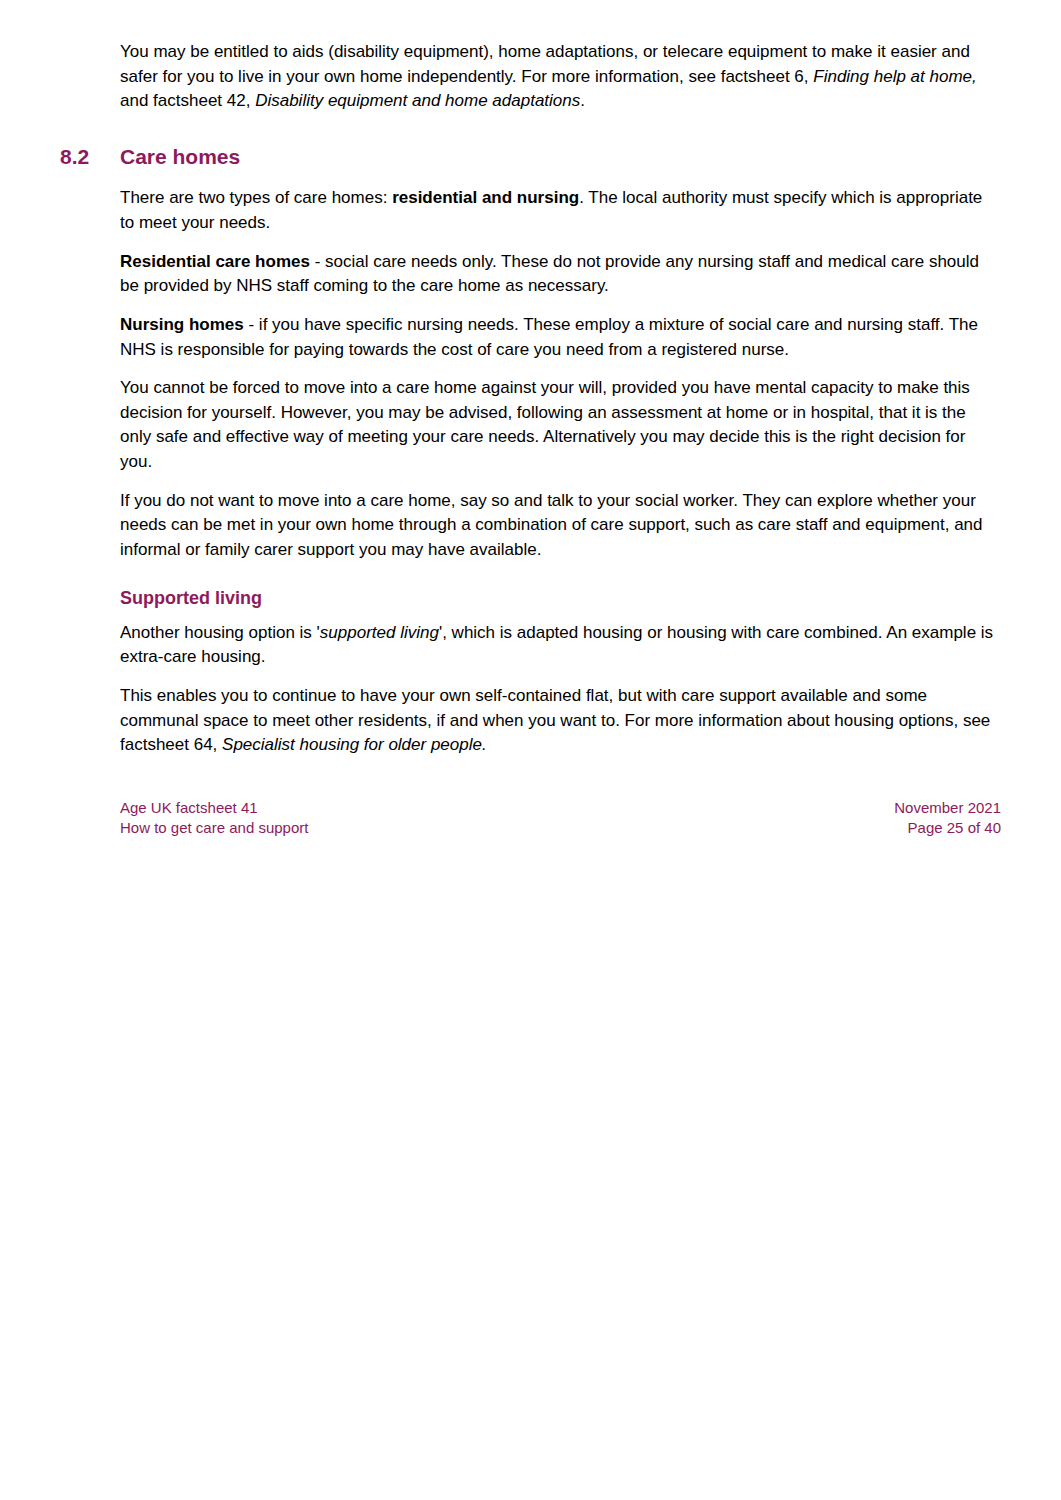You may be entitled to aids (disability equipment), home adaptations, or telecare equipment to make it easier and safer for you to live in your own home independently. For more information, see factsheet 6, Finding help at home, and factsheet 42, Disability equipment and home adaptations.
8.2 Care homes
There are two types of care homes: residential and nursing. The local authority must specify which is appropriate to meet your needs.
Residential care homes - social care needs only. These do not provide any nursing staff and medical care should be provided by NHS staff coming to the care home as necessary.
Nursing homes - if you have specific nursing needs. These employ a mixture of social care and nursing staff. The NHS is responsible for paying towards the cost of care you need from a registered nurse.
You cannot be forced to move into a care home against your will, provided you have mental capacity to make this decision for yourself. However, you may be advised, following an assessment at home or in hospital, that it is the only safe and effective way of meeting your care needs. Alternatively you may decide this is the right decision for you.
If you do not want to move into a care home, say so and talk to your social worker. They can explore whether your needs can be met in your own home through a combination of care support, such as care staff and equipment, and informal or family carer support you may have available.
Supported living
Another housing option is 'supported living', which is adapted housing or housing with care combined. An example is extra-care housing.
This enables you to continue to have your own self-contained flat, but with care support available and some communal space to meet other residents, if and when you want to. For more information about housing options, see factsheet 64, Specialist housing for older people.
Age UK factsheet 41
How to get care and support
November 2021
Page 25 of 40